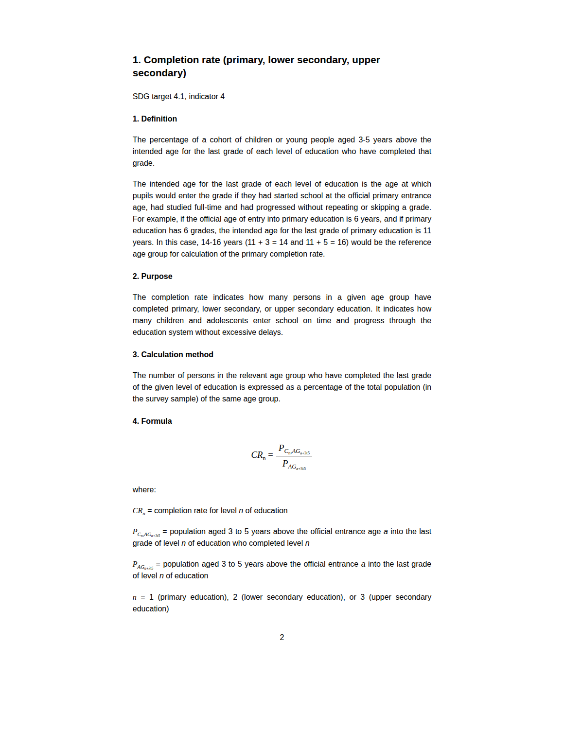1. Completion rate (primary, lower secondary, upper secondary)
SDG target 4.1, indicator 4
1. Definition
The percentage of a cohort of children or young people aged 3-5 years above the intended age for the last grade of each level of education who have completed that grade.
The intended age for the last grade of each level of education is the age at which pupils would enter the grade if they had started school at the official primary entrance age, had studied full-time and had progressed without repeating or skipping a grade. For example, if the official age of entry into primary education is 6 years, and if primary education has 6 grades, the intended age for the last grade of primary education is 11 years. In this case, 14-16 years (11 + 3 = 14 and 11 + 5 = 16) would be the reference age group for calculation of the primary completion rate.
2. Purpose
The completion rate indicates how many persons in a given age group have completed primary, lower secondary, or upper secondary education. It indicates how many children and adolescents enter school on time and progress through the education system without excessive delays.
3. Calculation method
The number of persons in the relevant age group who have completed the last grade of the given level of education is expressed as a percentage of the total population (in the survey sample) of the same age group.
4. Formula
CRn = PCn,AGa+3t5 PAGa+3t5
where:
CRn = completion rate for level n of education
PCn,AGa+3t5 = population aged 3 to 5 years above the official entrance age a into the last grade of level n of education who completed level n
PAGa+3t5 = population aged 3 to 5 years above the official entrance a into the last grade of level n of education
n = 1 (primary education), 2 (lower secondary education), or 3 (upper secondary education)
2